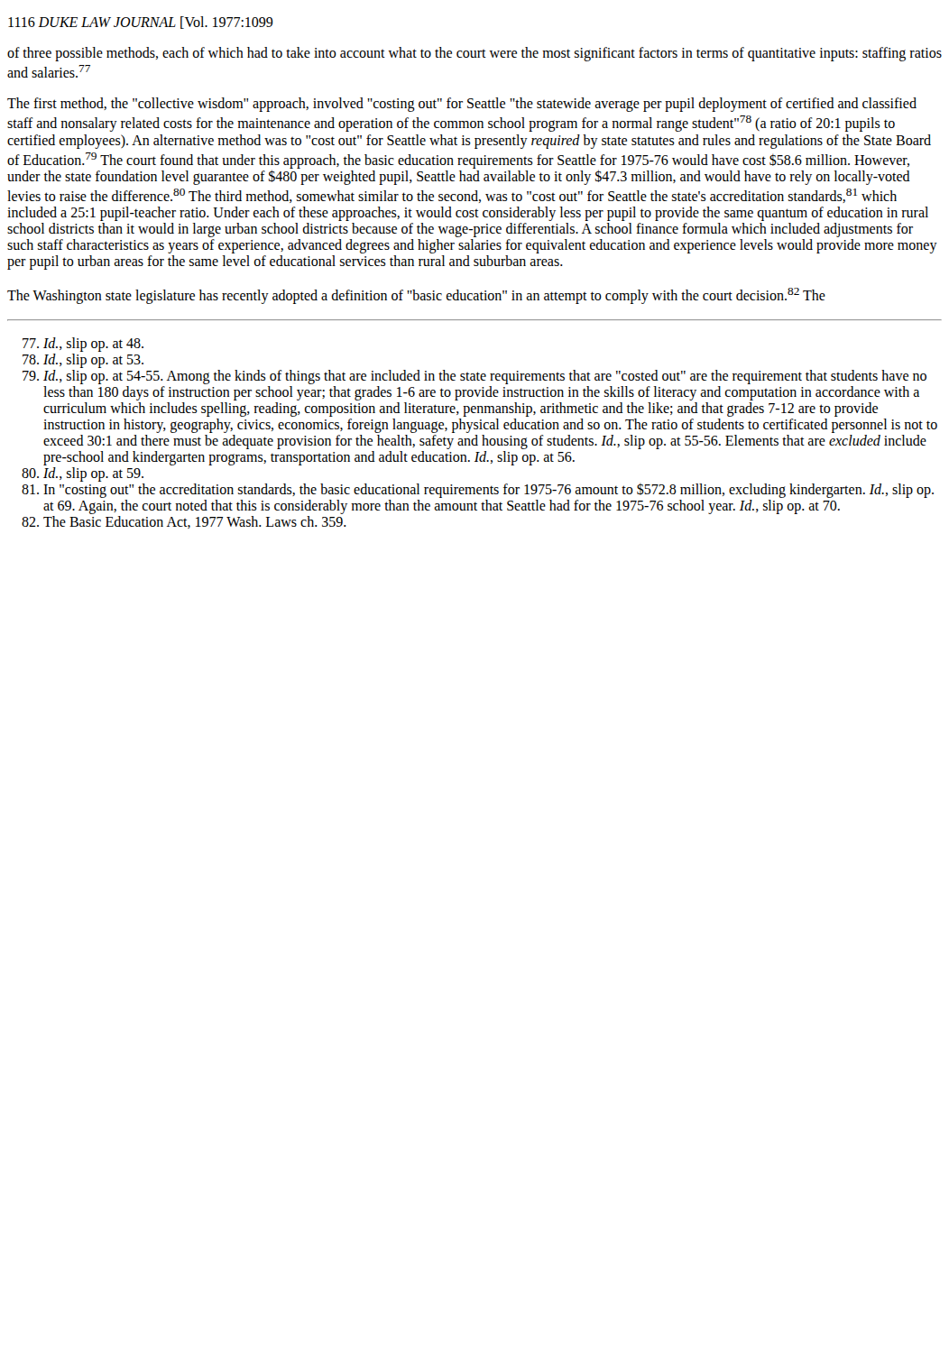1116 DUKE LAW JOURNAL [Vol. 1977:1099
of three possible methods, each of which had to take into account what to the court were the most significant factors in terms of quantitative inputs: staffing ratios and salaries.77
The first method, the "collective wisdom" approach, involved "costing out" for Seattle "the statewide average per pupil deployment of certified and classified staff and nonsalary related costs for the maintenance and operation of the common school program for a normal range student"78 (a ratio of 20:1 pupils to certified employees). An alternative method was to "cost out" for Seattle what is presently required by state statutes and rules and regulations of the State Board of Education.79 The court found that under this approach, the basic education requirements for Seattle for 1975-76 would have cost $58.6 million. However, under the state foundation level guarantee of $480 per weighted pupil, Seattle had available to it only $47.3 million, and would have to rely on locally-voted levies to raise the difference.80 The third method, somewhat similar to the second, was to "cost out" for Seattle the state's accreditation standards,81 which included a 25:1 pupil-teacher ratio. Under each of these approaches, it would cost considerably less per pupil to provide the same quantum of education in rural school districts than it would in large urban school districts because of the wage-price differentials. A school finance formula which included adjustments for such staff characteristics as years of experience, advanced degrees and higher salaries for equivalent education and experience levels would provide more money per pupil to urban areas for the same level of educational services than rural and suburban areas.
The Washington state legislature has recently adopted a definition of "basic education" in an attempt to comply with the court decision.82 The
Id., slip op. at 48.
Id., slip op. at 53.
Id., slip op. at 54-55. Among the kinds of things that are included in the state requirements that are "costed out" are the requirement that students have no less than 180 days of instruction per school year; that grades 1-6 are to provide instruction in the skills of literacy and computation in accordance with a curriculum which includes spelling, reading, composition and literature, penmanship, arithmetic and the like; and that grades 7-12 are to provide instruction in history, geography, civics, economics, foreign language, physical education and so on. The ratio of students to certificated personnel is not to exceed 30:1 and there must be adequate provision for the health, safety and housing of students. Id., slip op. at 55-56. Elements that are excluded include pre-school and kindergarten programs, transportation and adult education. Id., slip op. at 56.
Id., slip op. at 59.
In "costing out" the accreditation standards, the basic educational requirements for 1975-76 amount to $572.8 million, excluding kindergarten. Id., slip op. at 69. Again, the court noted that this is considerably more than the amount that Seattle had for the 1975-76 school year. Id., slip op. at 70.
The Basic Education Act, 1977 Wash. Laws ch. 359.